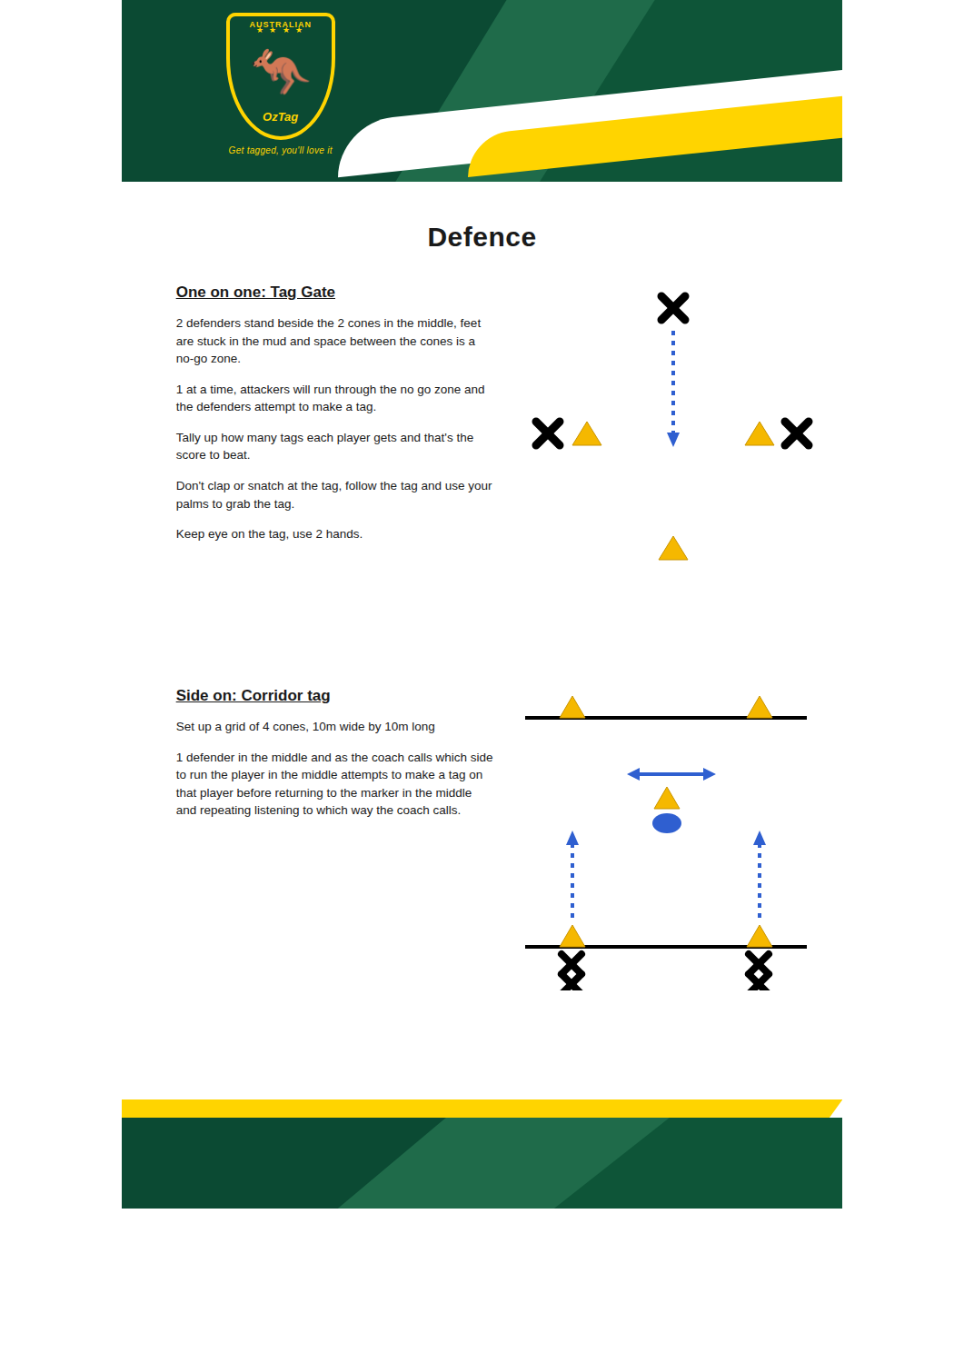AUSTRALIAN
★ ★ ★ ★
🦘
OzTag
Get tagged, you'll love it
Defence
One on one: Tag Gate
2 defenders stand beside the 2 cones in the middle, feet are stuck in the mud and space between the cones is a no-go zone.
1 at a time, attackers will run through the no go zone and the defenders attempt to make a tag.
Tally up how many tags each player gets and that's the score to beat.
Don't clap or snatch at the tag, follow the tag and use your palms to grab the tag.
Keep eye on the tag, use 2 hands.
Side on: Corridor tag
Set up a grid of 4 cones, 10m wide by 10m long
1 defender in the middle and as the coach calls which side to run the player in the middle attempts to make a tag on that player before returning to the marker in the middle and repeating listening to which way the coach calls.